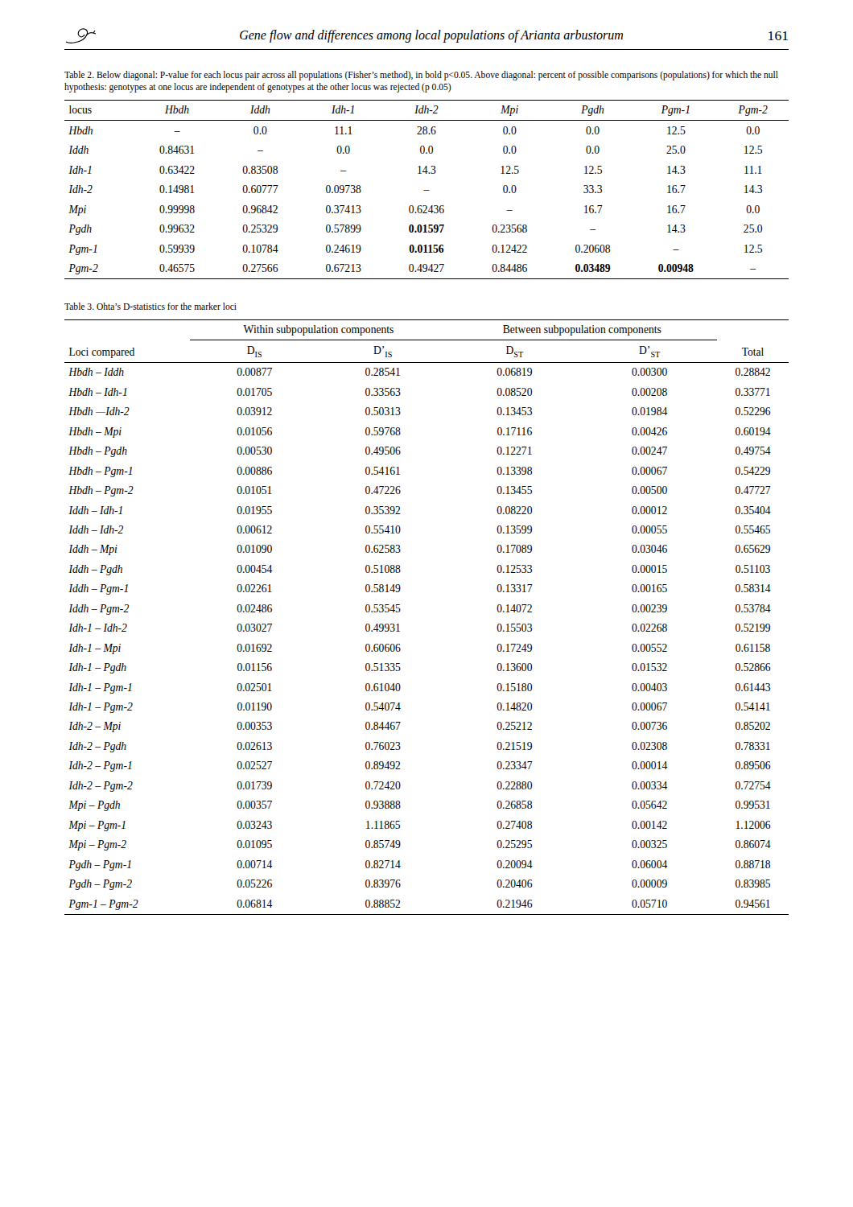Gene flow and differences among local populations of Arianta arbustorum
161
Table 2. Below diagonal: P-value for each locus pair across all populations (Fisher’s method), in bold p<0.05. Above diagonal: percent of possible comparisons (populations) for which the null hypothesis: genotypes at one locus are independent of genotypes at the other locus was rejected (p 0.05)
| locus | Hbdh | Iddh | Idh-1 | Idh-2 | Mpi | Pgdh | Pgm-1 | Pgm-2 |
| --- | --- | --- | --- | --- | --- | --- | --- | --- |
| Hbdh | – | 0.0 | 11.1 | 28.6 | 0.0 | 0.0 | 12.5 | 0.0 |
| Iddh | 0.84631 | – | 0.0 | 0.0 | 0.0 | 0.0 | 25.0 | 12.5 |
| Idh-1 | 0.63422 | 0.83508 | – | 14.3 | 12.5 | 12.5 | 14.3 | 11.1 |
| Idh-2 | 0.14981 | 0.60777 | 0.09738 | – | 0.0 | 33.3 | 16.7 | 14.3 |
| Mpi | 0.99998 | 0.96842 | 0.37413 | 0.62436 | – | 16.7 | 16.7 | 0.0 |
| Pgdh | 0.99632 | 0.25329 | 0.57899 | 0.01597 | 0.23568 | – | 14.3 | 25.0 |
| Pgm-1 | 0.59939 | 0.10784 | 0.24619 | 0.01156 | 0.12422 | 0.20608 | – | 12.5 |
| Pgm-2 | 0.46575 | 0.27566 | 0.67213 | 0.49427 | 0.84486 | 0.03489 | 0.00948 | – |
Table 3. Ohta’s D-statistics for the marker loci
| Loci compared | Within subpopulation components | Between subpopulation components | Total |
| --- | --- | --- | --- |
| D IS | D’ IS | D ST | D’ ST |
| Hbdh – Iddh | 0.00877 | 0.28541 | 0.06819 | 0.00300 | 0.28842 |
| Hbdh – Idh-1 | 0.01705 | 0.33563 | 0.08520 | 0.00208 | 0.33771 |
| Hbdh —Idh-2 | 0.03912 | 0.50313 | 0.13453 | 0.01984 | 0.52296 |
| Hbdh – Mpi | 0.01056 | 0.59768 | 0.17116 | 0.00426 | 0.60194 |
| Hbdh – Pgdh | 0.00530 | 0.49506 | 0.12271 | 0.00247 | 0.49754 |
| Hbdh – Pgm-1 | 0.00886 | 0.54161 | 0.13398 | 0.00067 | 0.54229 |
| Hbdh – Pgm-2 | 0.01051 | 0.47226 | 0.13455 | 0.00500 | 0.47727 |
| Iddh – Idh-1 | 0.01955 | 0.35392 | 0.08220 | 0.00012 | 0.35404 |
| Iddh – Idh-2 | 0.00612 | 0.55410 | 0.13599 | 0.00055 | 0.55465 |
| Iddh – Mpi | 0.01090 | 0.62583 | 0.17089 | 0.03046 | 0.65629 |
| Iddh – Pgdh | 0.00454 | 0.51088 | 0.12533 | 0.00015 | 0.51103 |
| Iddh – Pgm-1 | 0.02261 | 0.58149 | 0.13317 | 0.00165 | 0.58314 |
| Iddh – Pgm-2 | 0.02486 | 0.53545 | 0.14072 | 0.00239 | 0.53784 |
| Idh-1 – Idh-2 | 0.03027 | 0.49931 | 0.15503 | 0.02268 | 0.52199 |
| Idh-1 – Mpi | 0.01692 | 0.60606 | 0.17249 | 0.00552 | 0.61158 |
| Idh-1 – Pgdh | 0.01156 | 0.51335 | 0.13600 | 0.01532 | 0.52866 |
| Idh-1 – Pgm-1 | 0.02501 | 0.61040 | 0.15180 | 0.00403 | 0.61443 |
| Idh-1 – Pgm-2 | 0.01190 | 0.54074 | 0.14820 | 0.00067 | 0.54141 |
| Idh-2 – Mpi | 0.00353 | 0.84467 | 0.25212 | 0.00736 | 0.85202 |
| Idh-2 – Pgdh | 0.02613 | 0.76023 | 0.21519 | 0.02308 | 0.78331 |
| Idh-2 – Pgm-1 | 0.02527 | 0.89492 | 0.23347 | 0.00014 | 0.89506 |
| Idh-2 – Pgm-2 | 0.01739 | 0.72420 | 0.22880 | 0.00334 | 0.72754 |
| Mpi – Pgdh | 0.00357 | 0.93888 | 0.26858 | 0.05642 | 0.99531 |
| Mpi – Pgm-1 | 0.03243 | 1.11865 | 0.27408 | 0.00142 | 1.12006 |
| Mpi – Pgm-2 | 0.01095 | 0.85749 | 0.25295 | 0.00325 | 0.86074 |
| Pgdh – Pgm-1 | 0.00714 | 0.82714 | 0.20094 | 0.06004 | 0.88718 |
| Pgdh – Pgm-2 | 0.05226 | 0.83976 | 0.20406 | 0.00009 | 0.83985 |
| Pgm-1 – Pgm-2 | 0.06814 | 0.88852 | 0.21946 | 0.05710 | 0.94561 |